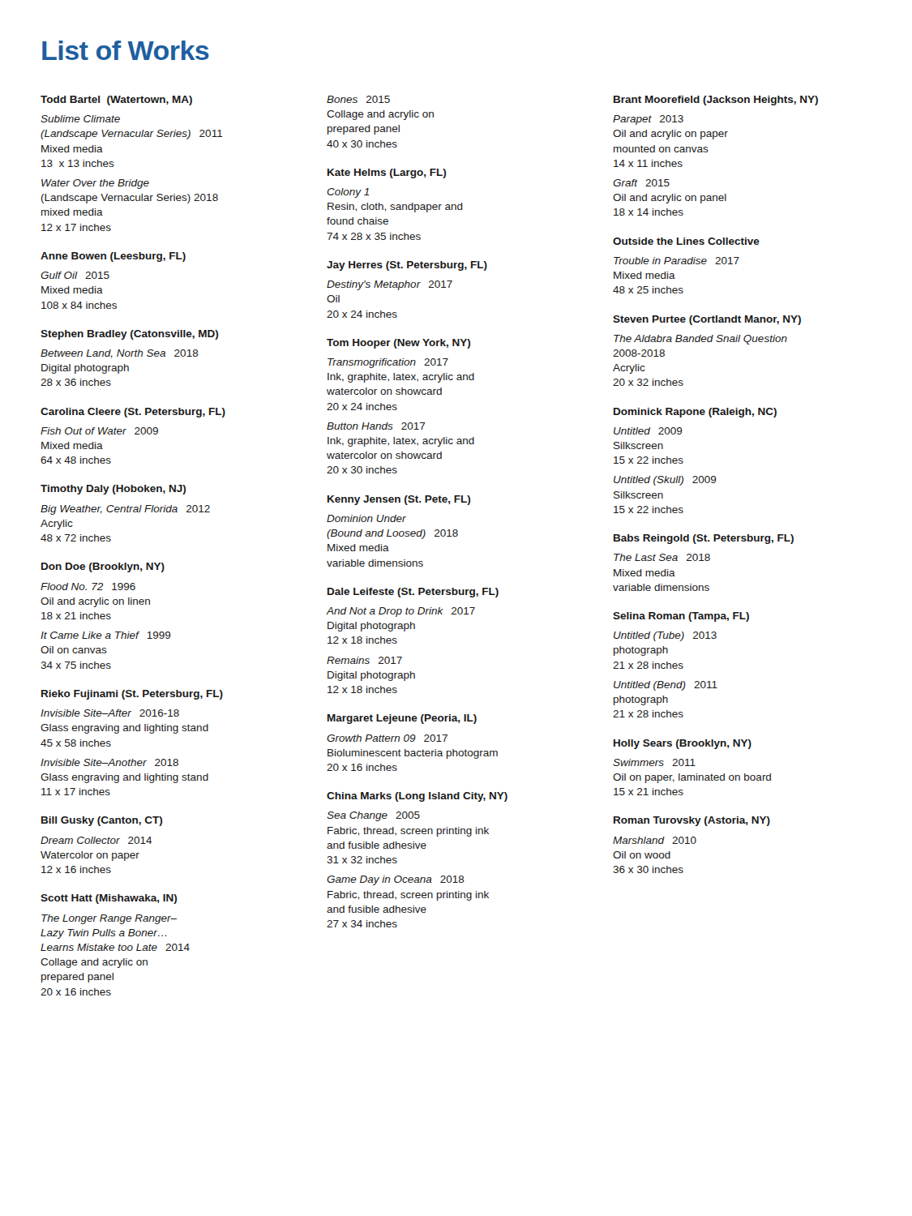List of Works
Todd Bartel (Watertown, MA)
Sublime Climate
(Landscape Vernacular Series) 2011 Mixed media 13 x 13 inches
Water Over the Bridge (Landscape Vernacular Series) 2018 mixed media 12 x 17 inches
Anne Bowen (Leesburg, FL)
Gulf Oil 2015 Mixed media 108 x 84 inches
Stephen Bradley (Catonsville, MD)
Between Land, North Sea 2018 Digital photograph 28 x 36 inches
Carolina Cleere (St. Petersburg, FL)
Fish Out of Water 2009 Mixed media 64 x 48 inches
Timothy Daly (Hoboken, NJ)
Big Weather, Central Florida 2012 Acrylic 48 x 72 inches
Don Doe (Brooklyn, NY)
Flood No. 721996 Oil and acrylic on linen 18 x 21 inches
It Came Like a Thief 1999 Oil on canvas 34 x 75 inches
Rieko Fujinami (St. Petersburg, FL)
Invisible Site–After 2016-18 Glass engraving and lighting stand 45 x 58 inches
Invisible Site–Another 2018 Glass engraving and lighting stand 11 x 17 inches
Bill Gusky (Canton, CT)
Dream Collector 2014 Watercolor on paper 12 x 16 inches
Scott Hatt (Mishawaka, IN)
The Longer Range Ranger–
Lazy Twin Pulls a Boner…
Learns Mistake too Late 2014 Collage and acrylic on prepared panel 20 x 16 inches
Bones 2015 Collage and acrylic on prepared panel 40 x 30 inches
Kate Helms (Largo, FL)
Colony 1 Resin, cloth, sandpaper and found chaise 74 x 28 x 35 inches
Jay Herres (St. Petersburg, FL)
Destiny's Metaphor 2017 Oil 20 x 24 inches
Tom Hooper (New York, NY)
Transmogrification 2017 Ink, graphite, latex, acrylic and watercolor on showcard 20 x 24 inches
Button Hands 2017 Ink, graphite, latex, acrylic and watercolor on showcard 20 x 30 inches
Kenny Jensen (St. Pete, FL)
Dominion Under
(Bound and Loosed) 2018 Mixed media variable dimensions
Dale Leifeste (St. Petersburg, FL)
And Not a Drop to Drink 2017 Digital photograph 12 x 18 inches
Remains 2017 Digital photograph 12 x 18 inches
Margaret Lejeune (Peoria, IL)
Growth Pattern 092017 Bioluminescent bacteria photogram 20 x 16 inches
China Marks (Long Island City, NY)
Sea Change 2005 Fabric, thread, screen printing ink and fusible adhesive 31 x 32 inches
Game Day in Oceana 2018 Fabric, thread, screen printing ink and fusible adhesive 27 x 34 inches
Brant Moorefield (Jackson Heights, NY)
Parapet 2013 Oil and acrylic on paper mounted on canvas 14 x 11 inches
Graft 2015 Oil and acrylic on panel 18 x 14 inches
Outside the Lines Collective
Trouble in Paradise 2017 Mixed media 48 x 25 inches
Steven Purtee (Cortlandt Manor, NY)
The Aldabra Banded Snail Question 2008-2018 Acrylic 20 x 32 inches
Dominick Rapone (Raleigh, NC)
Untitled 2009 Silkscreen 15 x 22 inches
Untitled (Skull) 2009 Silkscreen 15 x 22 inches
Babs Reingold (St. Petersburg, FL)
The Last Sea 2018 Mixed media variable dimensions
Selina Roman (Tampa, FL)
Untitled (Tube) 2013 photograph 21 x 28 inches
Untitled (Bend) 2011 photograph 21 x 28 inches
Holly Sears (Brooklyn, NY)
Swimmers 2011 Oil on paper, laminated on board 15 x 21 inches
Roman Turovsky (Astoria, NY)
Marshland 2010 Oil on wood 36 x 30 inches